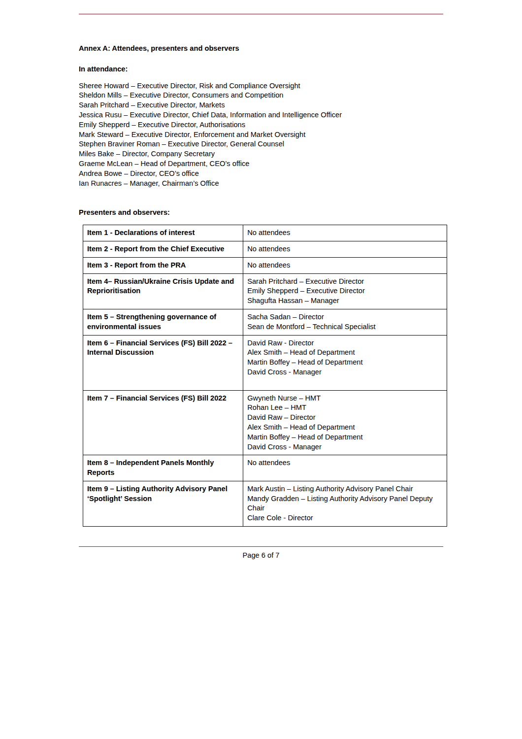Annex A: Attendees, presenters and observers
In attendance:
Sheree Howard – Executive Director, Risk and Compliance Oversight
Sheldon Mills – Executive Director, Consumers and Competition
Sarah Pritchard – Executive Director, Markets
Jessica Rusu – Executive Director, Chief Data, Information and Intelligence Officer
Emily Shepperd – Executive Director, Authorisations
Mark Steward – Executive Director, Enforcement and Market Oversight
Stephen Braviner Roman – Executive Director, General Counsel
Miles Bake – Director, Company Secretary
Graeme McLean – Head of Department, CEO’s office
Andrea Bowe – Director, CEO’s office
Ian Runacres – Manager, Chairman’s Office
Presenters and observers:
| Item 1 - Declarations of interest | No attendees |
| Item 2 - Report from the Chief Executive | No attendees |
| Item 3 - Report from the PRA | No attendees |
| Item 4– Russian/Ukraine Crisis Update and Reprioritisation | Sarah Pritchard – Executive Director Emily Shepperd – Executive Director Shagufta Hassan – Manager |
| Item 5 – Strengthening governance of environmental issues | Sacha Sadan – Director Sean de Montford – Technical Specialist |
| Item 6 – Financial Services (FS) Bill 2022 – Internal Discussion | David Raw - Director Alex Smith – Head of Department Martin Boffey – Head of Department David Cross - Manager |
| Item 7 – Financial Services (FS) Bill 2022 | Gwyneth Nurse – HMT Rohan Lee – HMT David Raw – Director Alex Smith – Head of Department Martin Boffey – Head of Department David Cross - Manager |
| Item 8 – Independent Panels Monthly Reports | No attendees |
| Item 9 – Listing Authority Advisory Panel ‘Spotlight’ Session | Mark Austin – Listing Authority Advisory Panel Chair Mandy Gradden – Listing Authority Advisory Panel Deputy Chair Clare Cole - Director |
Page 6 of 7